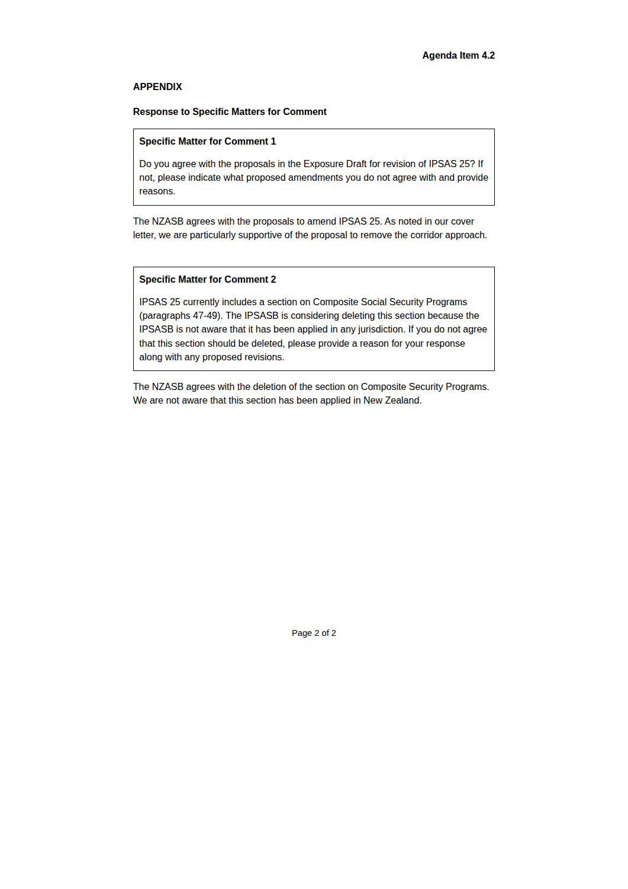Agenda Item 4.2
APPENDIX
Response to Specific Matters for Comment
Specific Matter for Comment 1
Do you agree with the proposals in the Exposure Draft for revision of IPSAS 25? If not, please indicate what proposed amendments you do not agree with and provide reasons.
The NZASB agrees with the proposals to amend IPSAS 25. As noted in our cover letter, we are particularly supportive of the proposal to remove the corridor approach.
Specific Matter for Comment 2
IPSAS 25 currently includes a section on Composite Social Security Programs (paragraphs 47-49). The IPSASB is considering deleting this section because the IPSASB is not aware that it has been applied in any jurisdiction. If you do not agree that this section should be deleted, please provide a reason for your response along with any proposed revisions.
The NZASB agrees with the deletion of the section on Composite Security Programs. We are not aware that this section has been applied in New Zealand.
Page 2 of 2